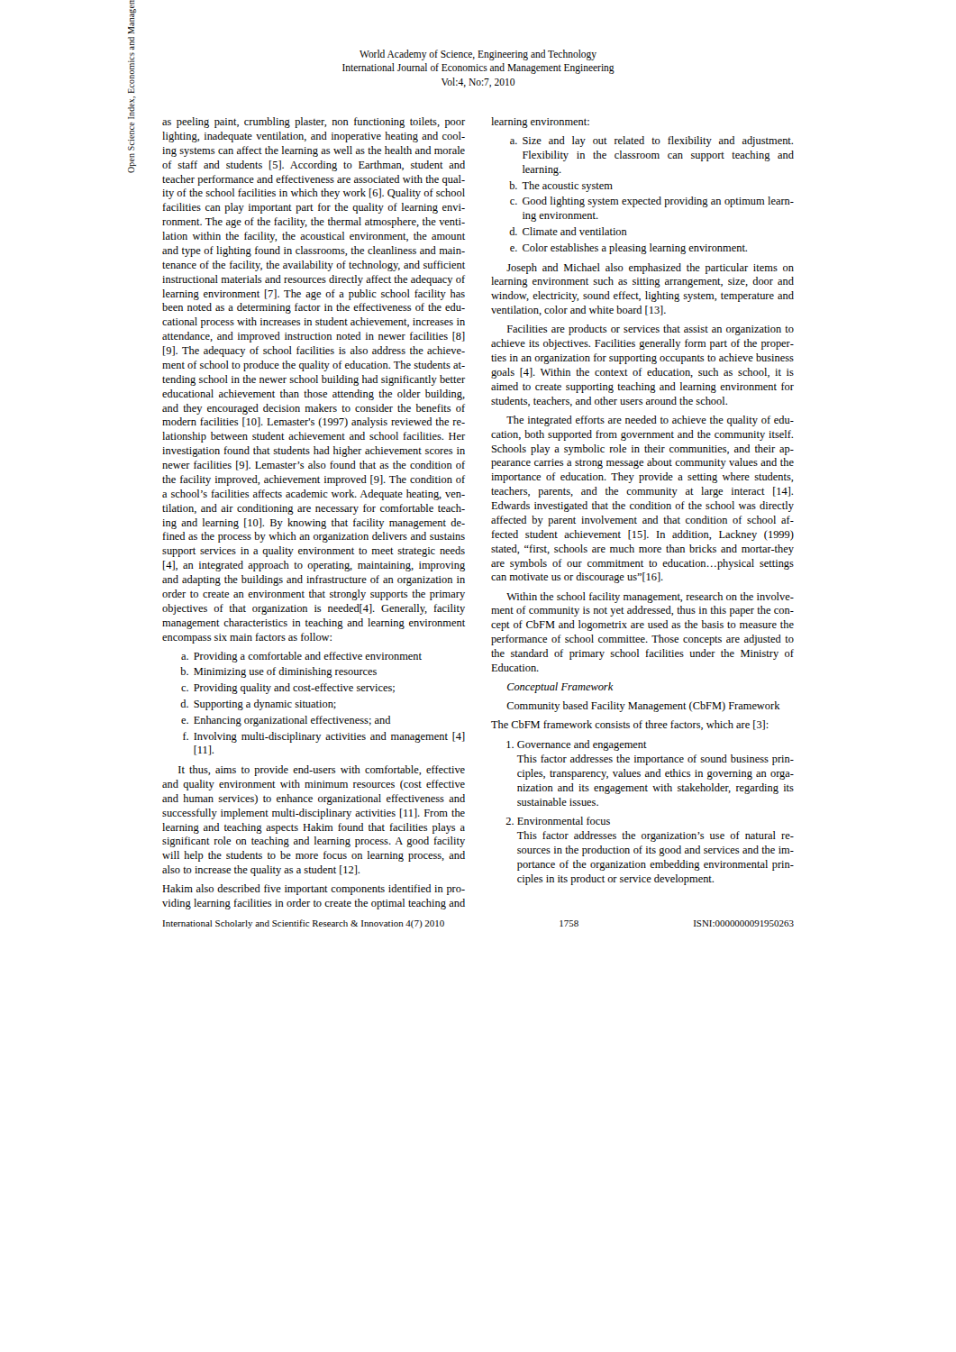World Academy of Science, Engineering and Technology
International Journal of Economics and Management Engineering
Vol:4, No:7, 2010
Open Science Index, Economics and Management Engineering Vol:4, No:7, 2010 publications.waset.org/4557/pdf
as peeling paint, crumbling plaster, non functioning toilets, poor lighting, inadequate ventilation, and inoperative heating and cooling systems can affect the learning as well as the health and morale of staff and students [5]. According to Earthman, student and teacher performance and effectiveness are associated with the quality of the school facilities in which they work [6]. Quality of school facilities can play important part for the quality of learning environment. The age of the facility, the thermal atmosphere, the ventilation within the facility, the acoustical environment, the amount and type of lighting found in classrooms, the cleanliness and maintenance of the facility, the availability of technology, and sufficient instructional materials and resources directly affect the adequacy of learning environment [7]. The age of a public school facility has been noted as a determining factor in the effectiveness of the educational process with increases in student achievement, increases in attendance, and improved instruction noted in newer facilities [8][9]. The adequacy of school facilities is also address the achievement of school to produce the quality of education. The students attending school in the newer school building had significantly better educational achievement than those attending the older building, and they encouraged decision makers to consider the benefits of modern facilities [10]. Lemaster's (1997) analysis reviewed the relationship between student achievement and school facilities. Her investigation found that students had higher achievement scores in newer facilities [9]. Lemaster’s also found that as the condition of the facility improved, achievement improved [9]. The condition of a school’s facilities affects academic work. Adequate heating, ventilation, and air conditioning are necessary for comfortable teaching and learning [10]. By knowing that facility management defined as the process by which an organization delivers and sustains support services in a quality environment to meet strategic needs [4], an integrated approach to operating, maintaining, improving and adapting the buildings and infrastructure of an organization in order to create an environment that strongly supports the primary objectives of that organization is needed[4]. Generally, facility management characteristics in teaching and learning environment encompass six main factors as follow:
Providing a comfortable and effective environment
Minimizing use of diminishing resources
Providing quality and cost-effective services;
Supporting a dynamic situation;
Enhancing organizational effectiveness; and
Involving multi-disciplinary activities and management [4] [11].
It thus, aims to provide end-users with comfortable, effective and quality environment with minimum resources (cost effective and human services) to enhance organizational effectiveness and successfully implement multi-disciplinary activities [11]. From the learning and teaching aspects Hakim found that facilities plays a significant role on teaching and learning process. A good facility will help the students to be more focus on learning process, and also to increase the quality as a student [12].
Hakim also described five important components identified in providing learning facilities in order to create the optimal teaching and learning environment:
Size and lay out related to flexibility and adjustment. Flexibility in the classroom can support teaching and learning.
The acoustic system
Good lighting system expected providing an optimum learning environment.
Climate and ventilation
Color establishes a pleasing learning environment.
Joseph and Michael also emphasized the particular items on learning environment such as sitting arrangement, size, door and window, electricity, sound effect, lighting system, temperature and ventilation, color and white board [13].
Facilities are products or services that assist an organization to achieve its objectives. Facilities generally form part of the properties in an organization for supporting occupants to achieve business goals [4]. Within the context of education, such as school, it is aimed to create supporting teaching and learning environment for students, teachers, and other users around the school.
The integrated efforts are needed to achieve the quality of education, both supported from government and the community itself. Schools play a symbolic role in their communities, and their appearance carries a strong message about community values and the importance of education. They provide a setting where students, teachers, parents, and the community at large interact [14]. Edwards investigated that the condition of the school was directly affected by parent involvement and that condition of school affected student achievement [15]. In addition, Lackney (1999) stated, “first, schools are much more than bricks and mortar-they are symbols of our commitment to education…physical settings can motivate us or discourage us”[16].
Within the school facility management, research on the involvement of community is not yet addressed, thus in this paper the concept of CbFM and logometrix are used as the basis to measure the performance of school committee. Those concepts are adjusted to the standard of primary school facilities under the Ministry of Education.
Conceptual Framework
Community based Facility Management (CbFM) Framework
The CbFM framework consists of three factors, which are [3]:
Governance and engagement
This factor addresses the importance of sound business principles, transparency, values and ethics in governing an organization and its engagement with stakeholder, regarding its sustainable issues.
Environmental focus
This factor addresses the organization’s use of natural resources in the production of its good and services and the importance of the organization embedding environmental principles in its product or service development.
International Scholarly and Scientific Research & Innovation 4(7) 2010
1758
ISNI:0000000091950263